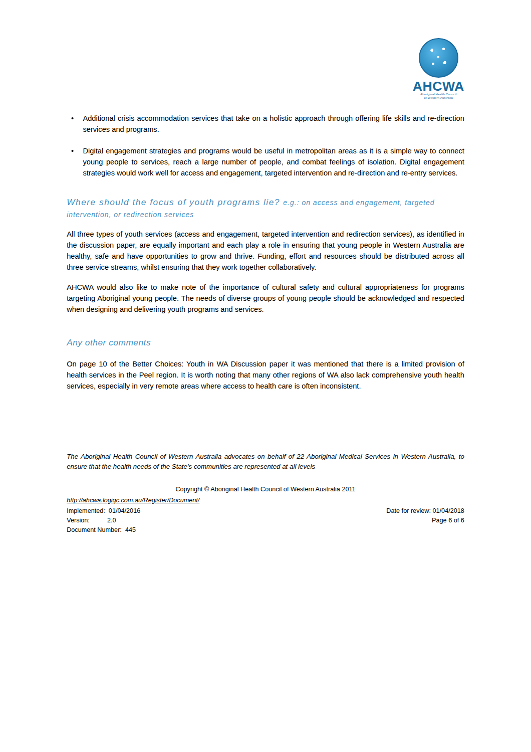AHCWA
Aboriginal Health Council
of Western Australia
Additional crisis accommodation services that take on a holistic approach through offering life skills and re-direction services and programs.
Digital engagement strategies and programs would be useful in metropolitan areas as it is a simple way to connect young people to services, reach a large number of people, and combat feelings of isolation. Digital engagement strategies would work well for access and engagement, targeted intervention and re-direction and re-entry services.
Where should the focus of youth programs lie? e.g.: on access and engagement, targeted intervention, or redirection services
All three types of youth services (access and engagement, targeted intervention and redirection services), as identified in the discussion paper, are equally important and each play a role in ensuring that young people in Western Australia are healthy, safe and have opportunities to grow and thrive. Funding, effort and resources should be distributed across all three service streams, whilst ensuring that they work together collaboratively.
AHCWA would also like to make note of the importance of cultural safety and cultural appropriateness for programs targeting Aboriginal young people. The needs of diverse groups of young people should be acknowledged and respected when designing and delivering youth programs and services.
Any other comments
On page 10 of the Better Choices: Youth in WA Discussion paper it was mentioned that there is a limited provision of health services in the Peel region. It is worth noting that many other regions of WA also lack comprehensive youth health services, especially in very remote areas where access to health care is often inconsistent.
The Aboriginal Health Council of Western Australia advocates on behalf of 22 Aboriginal Medical Services in Western Australia, to ensure that the health needs of the State's communities are represented at all levels
Copyright © Aboriginal Health Council of Western Australia 2011
http://ahcwa.logiqc.com.au/Register/Document/
| Implemented: 01/04/2016 | Date for review: 01/04/2018 |
| Version: 2.0 | Page 6 of 6 |
| Document Number: 445 | |